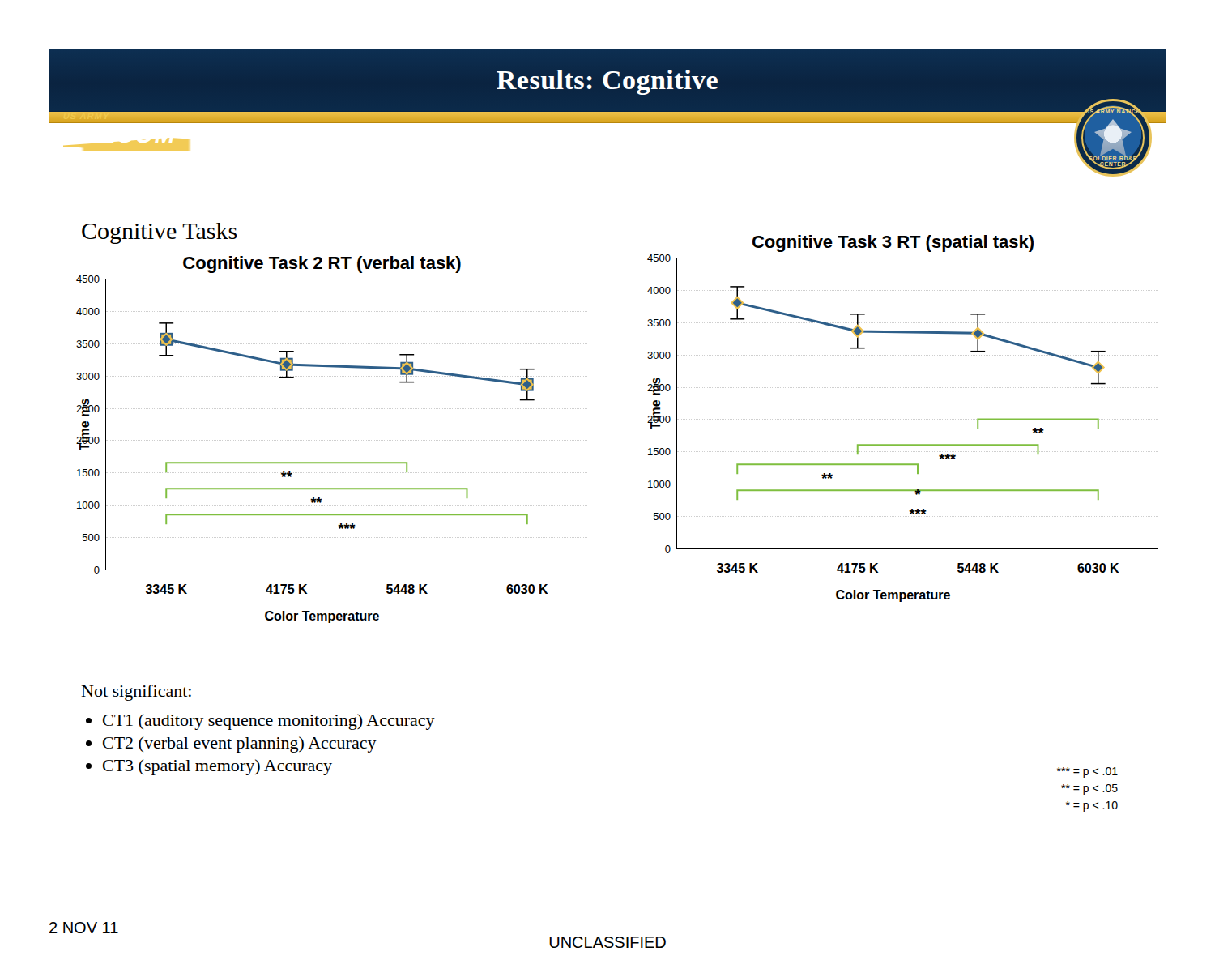Results: Cognitive
US ARMY
RDECOM
US ARMY NATICK
SOLDIER RD&E CENTER
Cognitive Tasks
Cognitive Task 2 RT (verbal task)
Time ms
4500 4000 3500 3000 2500 2000 1500 1000 500 0
** ** ***
3345 K
4175 K
5448 K
6030 K
Color Temperature
Cognitive Task 3 RT (spatial task)
Time ms
4500 4000 3500 3000 2500 2000 1500 1000 500 0
** *** ** * ***
3345 K
4175 K
5448 K
6030 K
Color Temperature
Not significant:
CT1 (auditory sequence monitoring) Accuracy
CT2 (verbal event planning) Accuracy
CT3 (spatial memory) Accuracy
*** = p < .01
** = p < .05
* = p < .10
2 NOV 11
UNCLASSIFIED